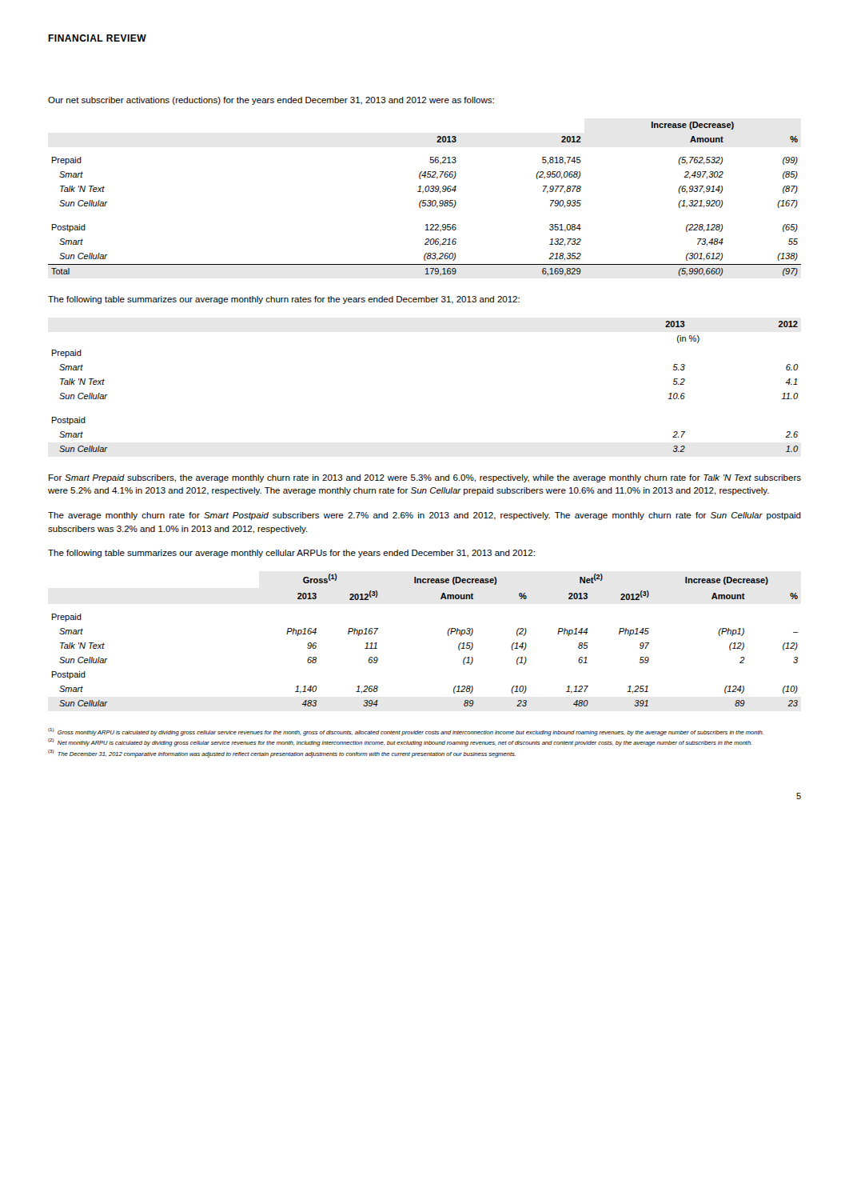FINANCIAL REVIEW
Our net subscriber activations (reductions) for the years ended December 31, 2013 and 2012 were as follows:
| | | | Increase (Decrease) |
| | 2013 | 2012 | Amount | % |
| Prepaid | 56,213 | 5,818,745 | (5,762,532) | (99) |
| Smart | (452,766) | (2,950,068) | 2,497,302 | (85) |
| Talk 'N Text | 1,039,964 | 7,977,878 | (6,937,914) | (87) |
| Sun Cellular | (530,985) | 790,935 | (1,321,920) | (167) |
| Postpaid | 122,956 | 351,084 | (228,128) | (65) |
| Smart | 206,216 | 132,732 | 73,484 | 55 |
| Sun Cellular | (83,260) | 218,352 | (301,612) | (138) |
| Total | 179,169 | 6,169,829 | (5,990,660) | (97) |
The following table summarizes our average monthly churn rates for the years ended December 31, 2013 and 2012:
| | 2013 | 2012 |
| | (in %) |
| Prepaid | | |
| Smart | 5.3 | 6.0 |
| Talk 'N Text | 5.2 | 4.1 |
| Sun Cellular | 10.6 | 11.0 |
| Postpaid | | |
| Smart | 2.7 | 2.6 |
| Sun Cellular | 3.2 | 1.0 |
For Smart Prepaid subscribers, the average monthly churn rate in 2013 and 2012 were 5.3% and 6.0%, respectively, while the average monthly churn rate for Talk 'N Text subscribers were 5.2% and 4.1% in 2013 and 2012, respectively. The average monthly churn rate for Sun Cellular prepaid subscribers were 10.6% and 11.0% in 2013 and 2012, respectively.
The average monthly churn rate for Smart Postpaid subscribers were 2.7% and 2.6% in 2013 and 2012, respectively. The average monthly churn rate for Sun Cellular postpaid subscribers was 3.2% and 1.0% in 2013 and 2012, respectively.
The following table summarizes our average monthly cellular ARPUs for the years ended December 31, 2013 and 2012:
| | Gross (1) | Increase (Decrease) | Net (2) | Increase (Decrease) |
| | 2013 | 2012 (3) | Amount | % | 2013 | 2012 (3) | Amount | % |
| Prepaid | |
| Smart | Php164 | Php167 | (Php3) | (2) | Php144 | Php145 | (Php1) | – |
| Talk 'N Text | 96 | 111 | (15) | (14) | 85 | 97 | (12) | (12) |
| Sun Cellular | 68 | 69 | (1) | (1) | 61 | 59 | 2 | 3 |
| Postpaid | |
| Smart | 1,140 | 1,268 | (128) | (10) | 1,127 | 1,251 | (124) | (10) |
| Sun Cellular | 483 | 394 | 89 | 23 | 480 | 391 | 89 | 23 |
(1) Gross monthly ARPU is calculated by dividing gross cellular service revenues for the month, gross of discounts, allocated content provider costs and interconnection income but excluding inbound roaming revenues, by the average number of subscribers in the month.
(2) Net monthly ARPU is calculated by dividing gross cellular service revenues for the month, including interconnection income, but excluding inbound roaming revenues, net of discounts and content provider costs, by the average number of subscribers in the month.
(3) The December 31, 2012 comparative information was adjusted to reflect certain presentation adjustments to conform with the current presentation of our business segments.
5